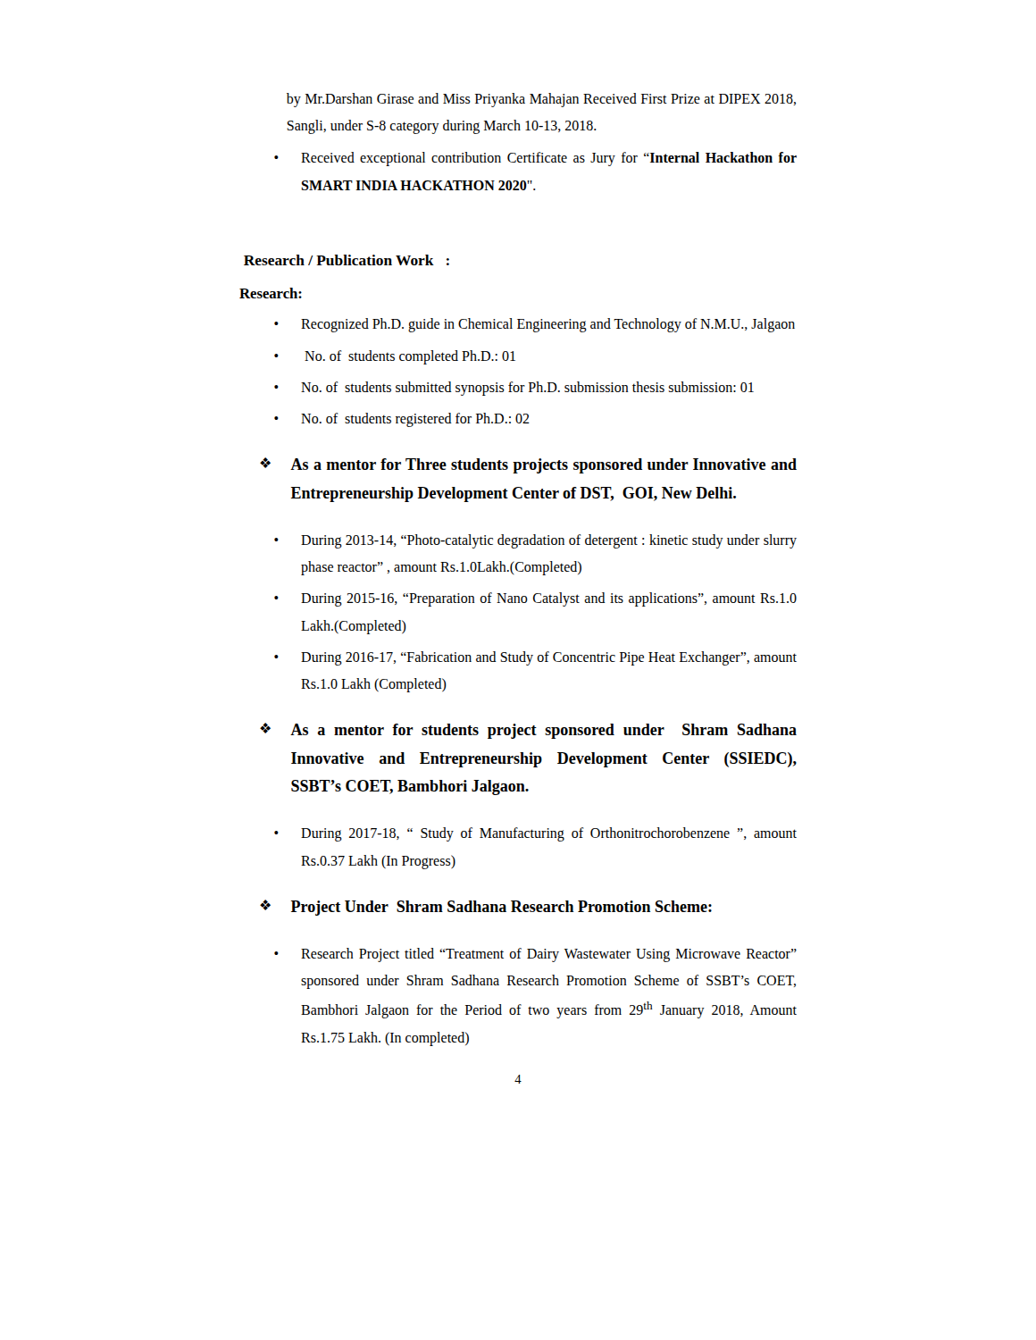by Mr.Darshan Girase and Miss Priyanka Mahajan Received First Prize at DIPEX 2018, Sangli, under S-8 category during March 10-13, 2018.
Received exceptional contribution Certificate as Jury for “Internal Hackathon for SMART INDIA HACKATHON 2020".
Research / Publication Work :
Research:
Recognized Ph.D. guide in Chemical Engineering and Technology of N.M.U., Jalgaon
No. of students completed Ph.D.: 01
No. of students submitted synopsis for Ph.D. submission thesis submission: 01
No. of students registered for Ph.D.: 02
As a mentor for Three students projects sponsored under Innovative and Entrepreneurship Development Center of DST, GOI, New Delhi.
During 2013-14, “Photo-catalytic degradation of detergent : kinetic study under slurry phase reactor” , amount Rs.1.0Lakh.(Completed)
During 2015-16, “Preparation of Nano Catalyst and its applications”, amount Rs.1.0 Lakh.(Completed)
During 2016-17, “Fabrication and Study of Concentric Pipe Heat Exchanger”, amount Rs.1.0 Lakh (Completed)
As a mentor for students project sponsored under Shram Sadhana Innovative and Entrepreneurship Development Center (SSIEDC), SSBT’s COET, Bambhori Jalgaon.
During 2017-18, “ Study of Manufacturing of Orthonitrochorobenzene ”, amount Rs.0.37 Lakh (In Progress)
Project Under Shram Sadhana Research Promotion Scheme:
Research Project titled “Treatment of Dairy Wastewater Using Microwave Reactor” sponsored under Shram Sadhana Research Promotion Scheme of SSBT’s COET, Bambhori Jalgaon for the Period of two years from 29th January 2018, Amount Rs.1.75 Lakh. (In completed)
4